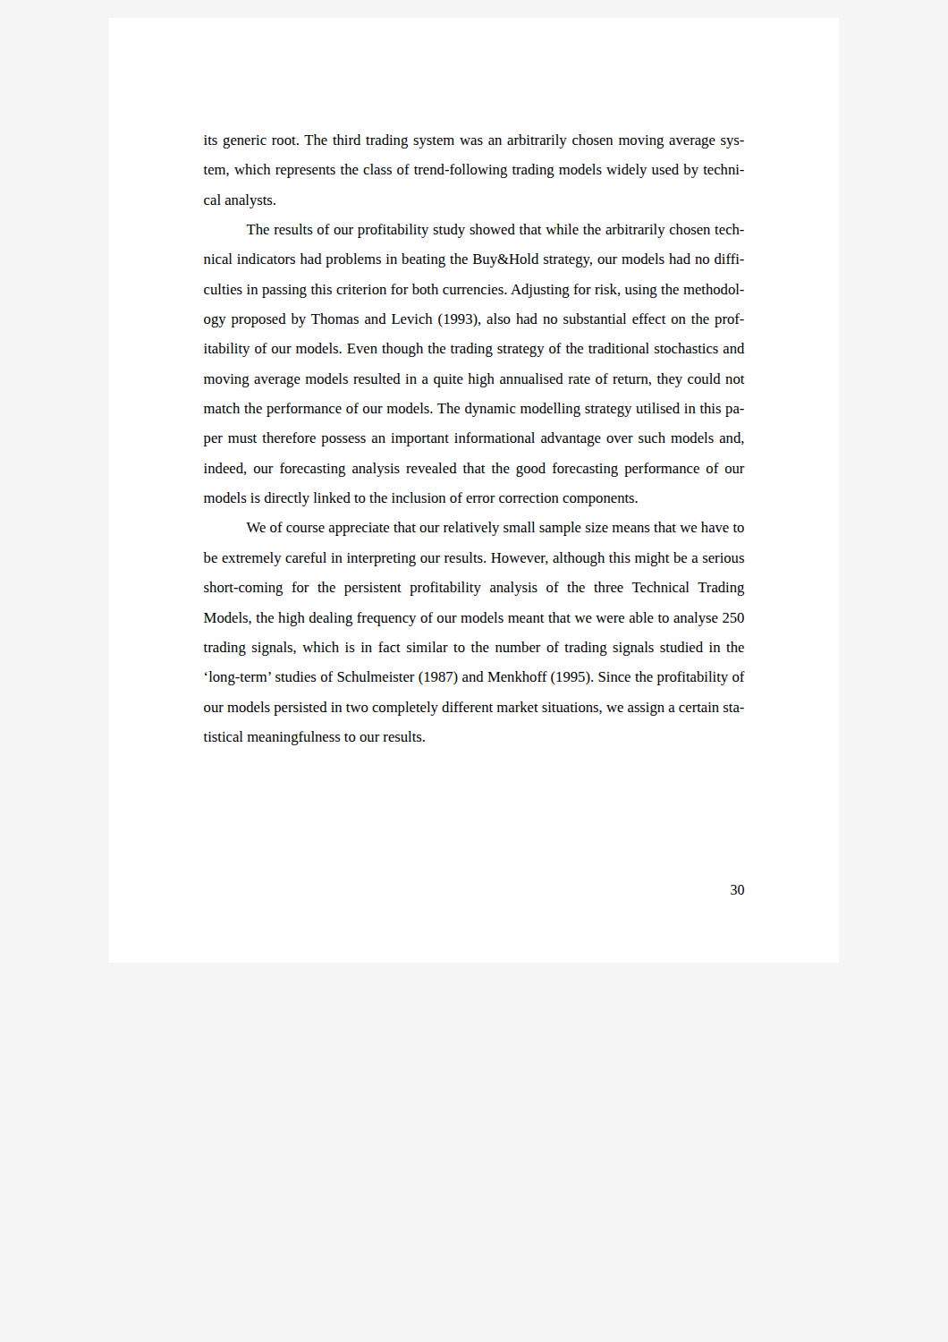its generic root. The third trading system was an arbitrarily chosen moving average system, which represents the class of trend-following trading models widely used by technical analysts.
The results of our profitability study showed that while the arbitrarily chosen technical indicators had problems in beating the Buy&Hold strategy, our models had no difficulties in passing this criterion for both currencies. Adjusting for risk, using the methodology proposed by Thomas and Levich (1993), also had no substantial effect on the profitability of our models. Even though the trading strategy of the traditional stochastics and moving average models resulted in a quite high annualised rate of return, they could not match the performance of our models. The dynamic modelling strategy utilised in this paper must therefore possess an important informational advantage over such models and, indeed, our forecasting analysis revealed that the good forecasting performance of our models is directly linked to the inclusion of error correction components.
We of course appreciate that our relatively small sample size means that we have to be extremely careful in interpreting our results. However, although this might be a serious short-coming for the persistent profitability analysis of the three Technical Trading Models, the high dealing frequency of our models meant that we were able to analyse 250 trading signals, which is in fact similar to the number of trading signals studied in the ‘long-term’ studies of Schulmeister (1987) and Menkhoff (1995). Since the profitability of our models persisted in two completely different market situations, we assign a certain statistical meaningfulness to our results.
30